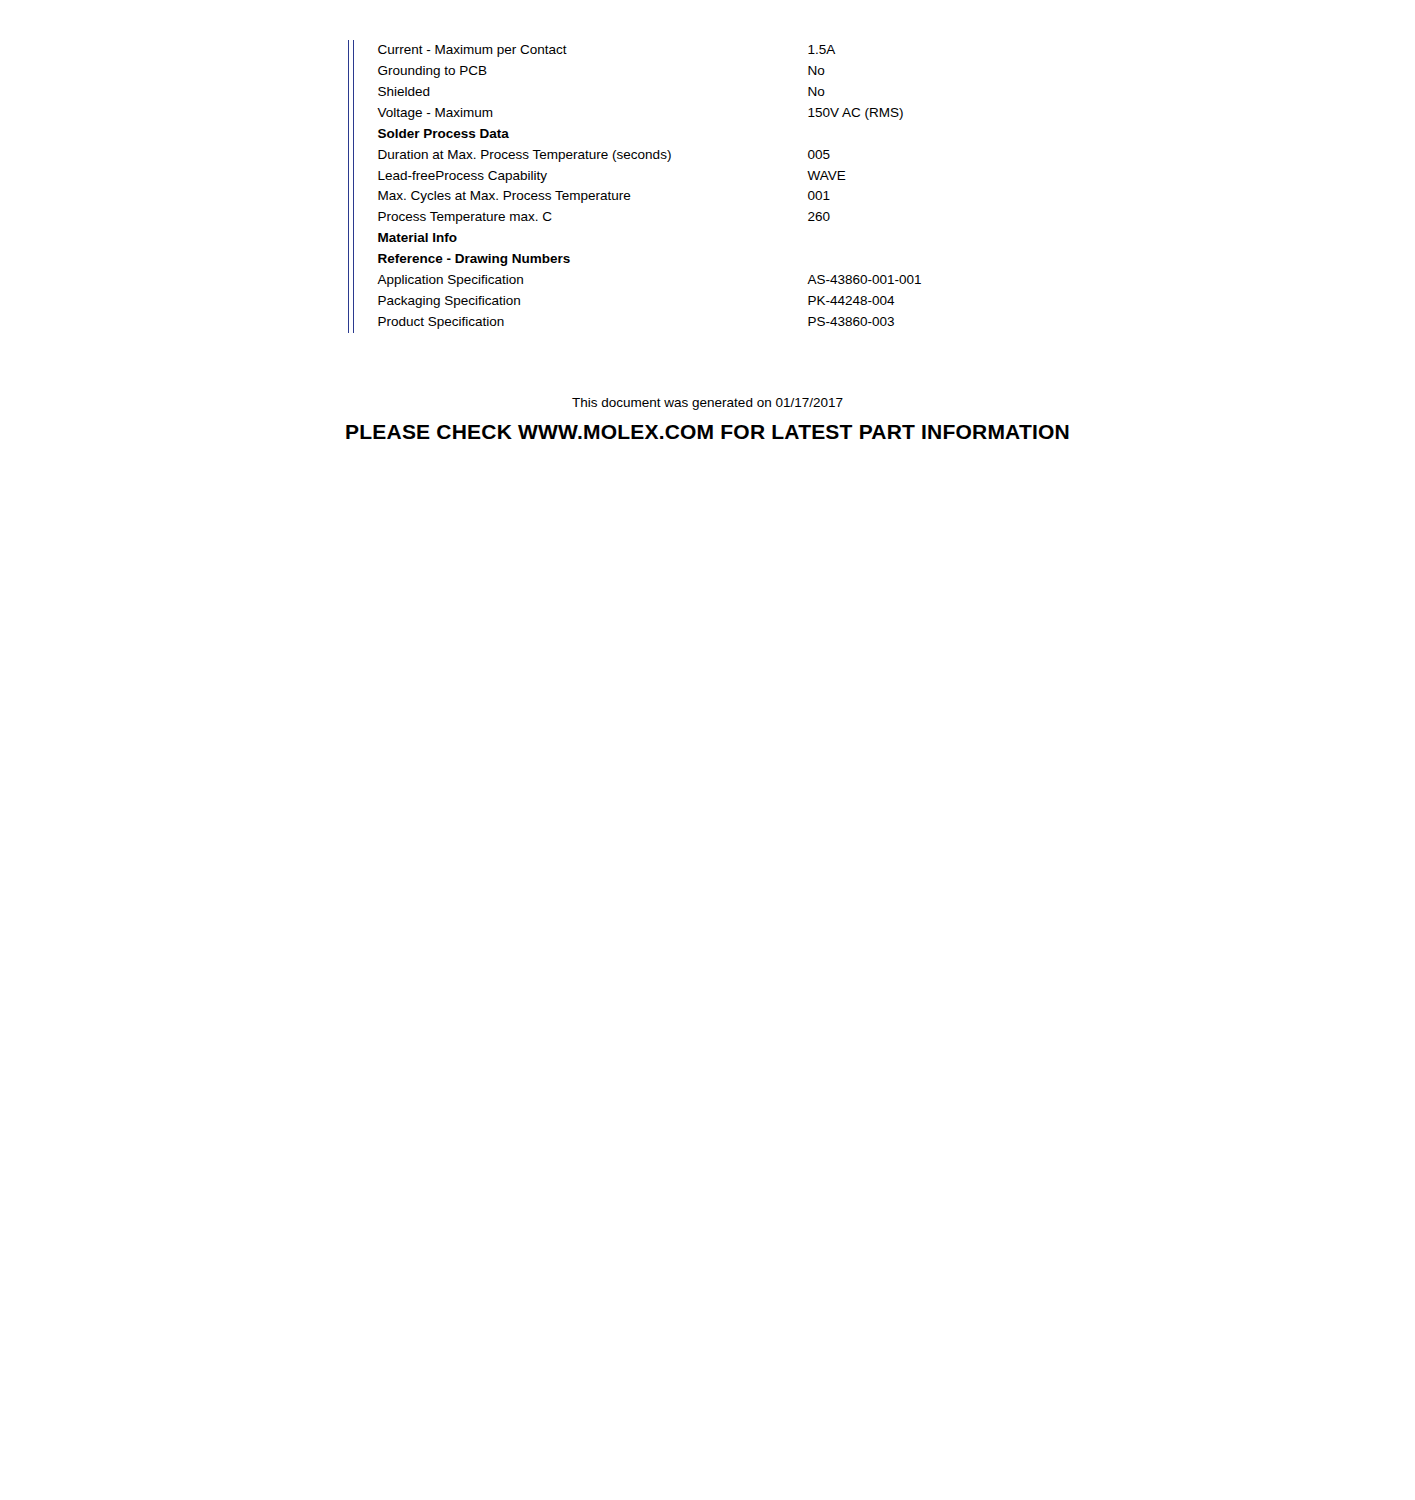| Current - Maximum per Contact | 1.5A |
| Grounding to PCB | No |
| Shielded | No |
| Voltage - Maximum | 150V AC (RMS) |
| Solder Process Data |
| Duration at Max. Process Temperature (seconds) | 005 |
| Lead-freeProcess Capability | WAVE |
| Max. Cycles at Max. Process Temperature | 001 |
| Process Temperature max. C | 260 |
| Material Info |
| Reference - Drawing Numbers |
| Application Specification | AS-43860-001-001 |
| Packaging Specification | PK-44248-004 |
| Product Specification | PS-43860-003 |
This document was generated on 01/17/2017
PLEASE CHECK WWW.MOLEX.COM FOR LATEST PART INFORMATION